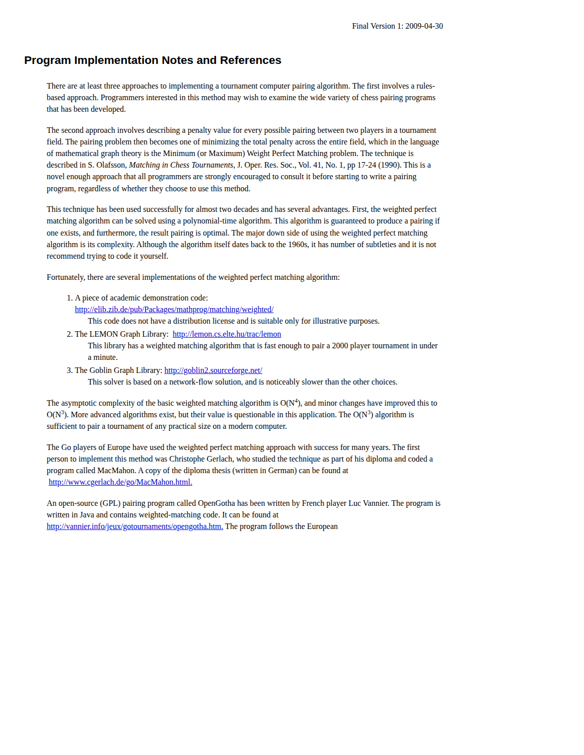Final Version 1: 2009-04-30
Program Implementation Notes and References
There are at least three approaches to implementing a tournament computer pairing algorithm. The first involves a rules-based approach. Programmers interested in this method may wish to examine the wide variety of chess pairing programs that has been developed.
The second approach involves describing a penalty value for every possible pairing between two players in a tournament field. The pairing problem then becomes one of minimizing the total penalty across the entire field, which in the language of mathematical graph theory is the Minimum (or Maximum) Weight Perfect Matching problem. The technique is described in S. Olafsson, Matching in Chess Tournaments, J. Oper. Res. Soc., Vol. 41, No. 1, pp 17-24 (1990). This is a novel enough approach that all programmers are strongly encouraged to consult it before starting to write a pairing program, regardless of whether they choose to use this method.
This technique has been used successfully for almost two decades and has several advantages. First, the weighted perfect matching algorithm can be solved using a polynomial-time algorithm. This algorithm is guaranteed to produce a pairing if one exists, and furthermore, the result pairing is optimal. The major down side of using the weighted perfect matching algorithm is its complexity. Although the algorithm itself dates back to the 1960s, it has number of subtleties and it is not recommend trying to code it yourself.
Fortunately, there are several implementations of the weighted perfect matching algorithm:
A piece of academic demonstration code:
http://elib.zib.de/pub/Packages/mathprog/matching/weighted/
This code does not have a distribution license and is suitable only for illustrative purposes.
The LEMON Graph Library: http://lemon.cs.elte.hu/trac/lemon
This library has a weighted matching algorithm that is fast enough to pair a 2000 player tournament in under a minute.
The Goblin Graph Library: http://goblin2.sourceforge.net/
This solver is based on a network-flow solution, and is noticeably slower than the other choices.
The asymptotic complexity of the basic weighted matching algorithm is O(N4), and minor changes have improved this to O(N3). More advanced algorithms exist, but their value is questionable in this application. The O(N3) algorithm is sufficient to pair a tournament of any practical size on a modern computer.
The Go players of Europe have used the weighted perfect matching approach with success for many years. The first person to implement this method was Christophe Gerlach, who studied the technique as part of his diploma and coded a program called MacMahon. A copy of the diploma thesis (written in German) can be found at http://www.cgerlach.de/go/MacMahon.html.
An open-source (GPL) pairing program called OpenGotha has been written by French player Luc Vannier. The program is written in Java and contains weighted-matching code. It can be found at http://vannier.info/jeux/gotournaments/opengotha.htm. The program follows the European